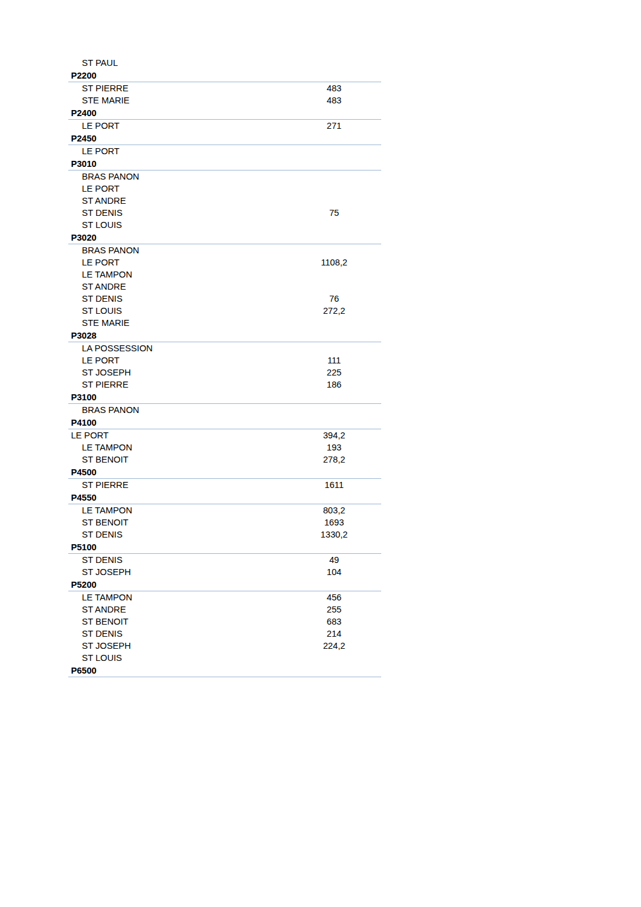| ST PAUL | |
| P2200 | |
| ST PIERRE | 483 |
| STE MARIE | 483 |
| P2400 | |
| LE PORT | 271 |
| P2450 | |
| LE PORT | |
| P3010 | |
| BRAS PANON | |
| LE PORT | |
| ST ANDRE | |
| ST DENIS | 75 |
| ST LOUIS | |
| P3020 | |
| BRAS PANON | |
| LE PORT | 1108,2 |
| LE TAMPON | |
| ST ANDRE | |
| ST DENIS | 76 |
| ST LOUIS | 272,2 |
| STE MARIE | |
| P3028 | |
| LA POSSESSION | |
| LE PORT | 111 |
| ST JOSEPH | 225 |
| ST PIERRE | 186 |
| P3100 | |
| BRAS PANON | |
| P4100 | |
| LE PORT | 394,2 |
| LE TAMPON | 193 |
| ST BENOIT | 278,2 |
| P4500 | |
| ST PIERRE | 1611 |
| P4550 | |
| LE TAMPON | 803,2 |
| ST BENOIT | 1693 |
| ST DENIS | 1330,2 |
| P5100 | |
| ST DENIS | 49 |
| ST JOSEPH | 104 |
| P5200 | |
| LE TAMPON | 456 |
| ST ANDRE | 255 |
| ST BENOIT | 683 |
| ST DENIS | 214 |
| ST JOSEPH | 224,2 |
| ST LOUIS | |
| P6500 | |